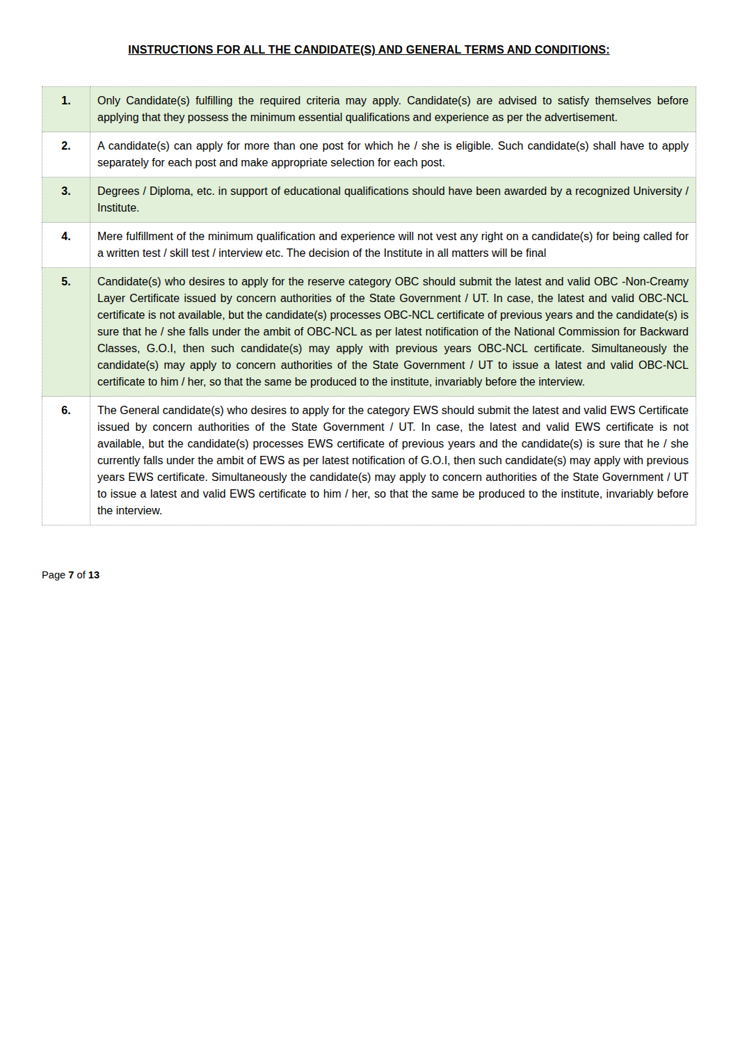INSTRUCTIONS FOR ALL THE CANDIDATE(S) AND GENERAL TERMS AND CONDITIONS:
| 1. | Only Candidate(s) fulfilling the required criteria may apply. Candidate(s) are advised to satisfy themselves before applying that they possess the minimum essential qualifications and experience as per the advertisement. |
| 2. | A candidate(s) can apply for more than one post for which he / she is eligible. Such candidate(s) shall have to apply separately for each post and make appropriate selection for each post. |
| 3. | Degrees / Diploma, etc. in support of educational qualifications should have been awarded by a recognized University / Institute. |
| 4. | Mere fulfillment of the minimum qualification and experience will not vest any right on a candidate(s) for being called for a written test / skill test / interview etc. The decision of the Institute in all matters will be final |
| 5. | Candidate(s) who desires to apply for the reserve category OBC should submit the latest and valid OBC -Non-Creamy Layer Certificate issued by concern authorities of the State Government / UT. In case, the latest and valid OBC-NCL certificate is not available, but the candidate(s) processes OBC-NCL certificate of previous years and the candidate(s) is sure that he / she falls under the ambit of OBC-NCL as per latest notification of the National Commission for Backward Classes, G.O.I, then such candidate(s) may apply with previous years OBC-NCL certificate. Simultaneously the candidate(s) may apply to concern authorities of the State Government / UT to issue a latest and valid OBC-NCL certificate to him / her, so that the same be produced to the institute, invariably before the interview. |
| 6. | The General candidate(s) who desires to apply for the category EWS should submit the latest and valid EWS Certificate issued by concern authorities of the State Government / UT. In case, the latest and valid EWS certificate is not available, but the candidate(s) processes EWS certificate of previous years and the candidate(s) is sure that he / she currently falls under the ambit of EWS as per latest notification of G.O.I, then such candidate(s) may apply with previous years EWS certificate. Simultaneously the candidate(s) may apply to concern authorities of the State Government / UT to issue a latest and valid EWS certificate to him / her, so that the same be produced to the institute, invariably before the interview. |
Page 7 of 13